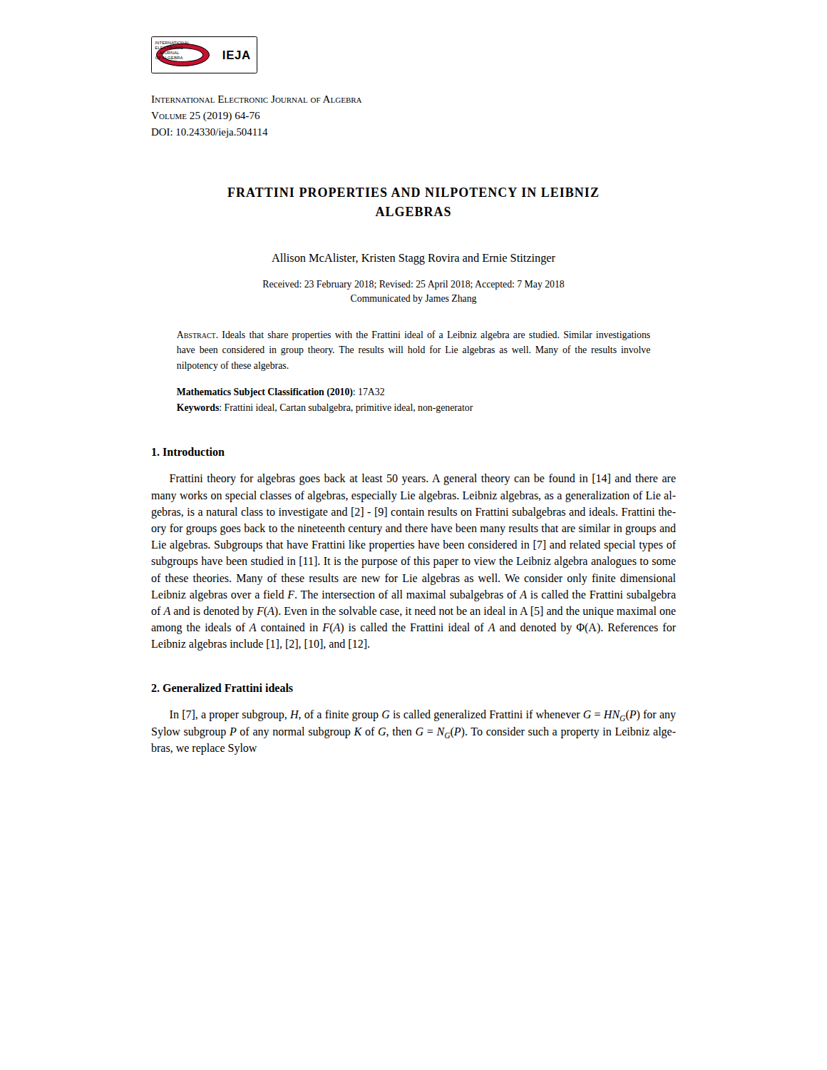INTERNATIONAL
ELECTRONIC JOURNAL
OF ALGEBRA
IEJA
International Electronic Journal of Algebra Volume 25 (2019) 64-76 DOI: 10.24330/ieja.504114
Frattini Properties and Nilpotency in Leibniz
Algebras
Allison McAlister, Kristen Stagg Rovira and Ernie Stitzinger
Received: 23 February 2018; Revised: 25 April 2018; Accepted: 7 May 2018
Communicated by James Zhang
Abstract. Ideals that share properties with the Frattini ideal of a Leibniz algebra are studied. Similar investigations have been considered in group theory. The results will hold for Lie algebras as well. Many of the results involve nilpotency of these algebras.
Mathematics Subject Classification (2010): 17A32
Keywords: Frattini ideal, Cartan subalgebra, primitive ideal, non-generator
1. Introduction
Frattini theory for algebras goes back at least 50 years. A general theory can be found in [14] and there are many works on special classes of algebras, especially Lie algebras. Leibniz algebras, as a generalization of Lie algebras, is a natural class to investigate and [2] - [9] contain results on Frattini subalgebras and ideals. Frattini theory for groups goes back to the nineteenth century and there have been many results that are similar in groups and Lie algebras. Subgroups that have Frattini like properties have been considered in [7] and related special types of subgroups have been studied in [11]. It is the purpose of this paper to view the Leibniz algebra analogues to some of these theories. Many of these results are new for Lie algebras as well. We consider only finite dimensional Leibniz algebras over a field F. The intersection of all maximal subalgebras of A is called the Frattini subalgebra of A and is denoted by F(A). Even in the solvable case, it need not be an ideal in A [5] and the unique maximal one among the ideals of A contained in F(A) is called the Frattini ideal of A and denoted by Φ(A). References for Leibniz algebras include [1], [2], [10], and [12].
2. Generalized Frattini ideals
In [7], a proper subgroup, H, of a finite group G is called generalized Frattini if whenever G = HNG(P) for any Sylow subgroup P of any normal subgroup K of G, then G = NG(P). To consider such a property in Leibniz algebras, we replace Sylow